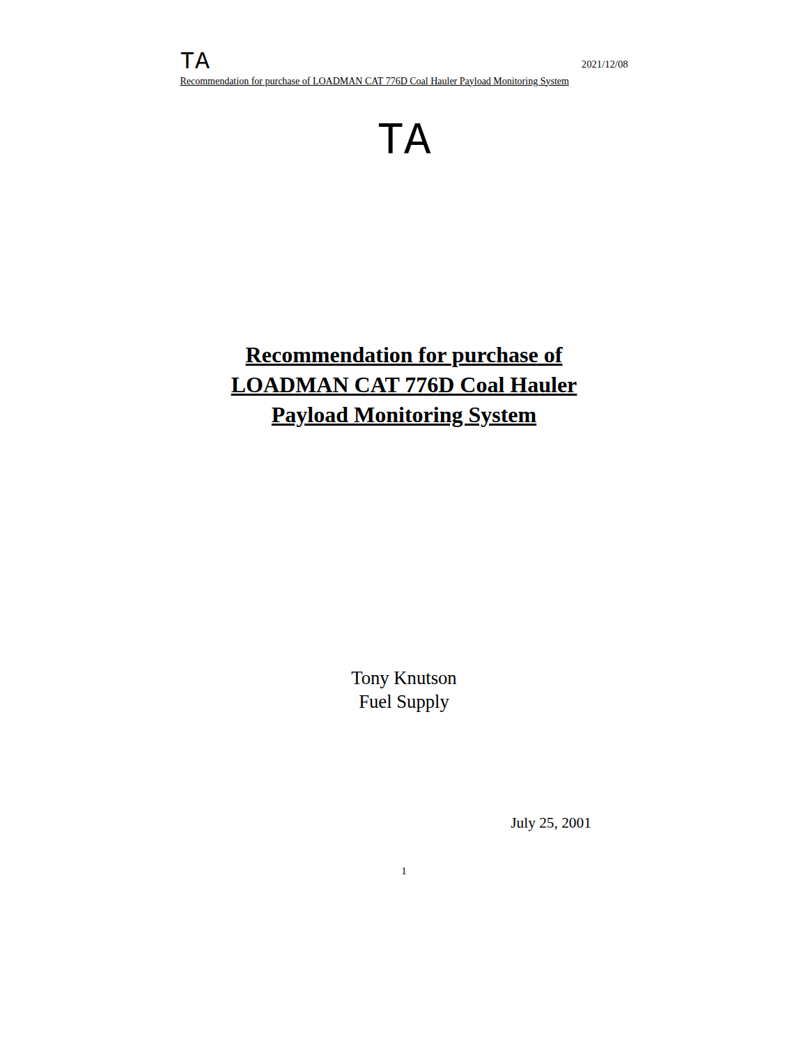TA
2021/12/08
Recommendation for purchase of LOADMAN CAT 776D Coal Hauler Payload Monitoring System
TA
Recommendation for purchase of LOADMAN CAT 776D Coal Hauler Payload Monitoring System
Tony Knutson
Fuel Supply
July 25, 2001
1